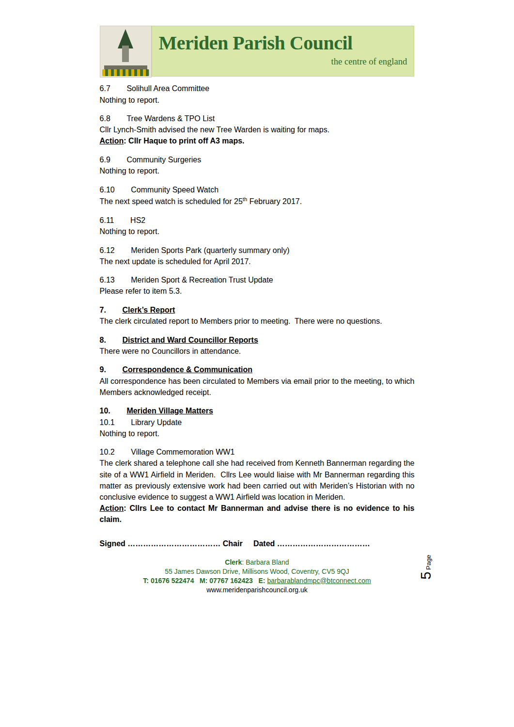Meriden Parish Council
the centre of england
6.7 Solihull Area Committee
Nothing to report.
6.8 Tree Wardens & TPO List
Cllr Lynch-Smith advised the new Tree Warden is waiting for maps.
Action: Cllr Haque to print off A3 maps.
6.9 Community Surgeries
Nothing to report.
6.10 Community Speed Watch
The next speed watch is scheduled for 25th February 2017.
6.11 HS2
Nothing to report.
6.12 Meriden Sports Park (quarterly summary only)
The next update is scheduled for April 2017.
6.13 Meriden Sport & Recreation Trust Update
Please refer to item 5.3.
7. Clerk’s Report
The clerk circulated report to Members prior to meeting. There were no questions.
8. District and Ward Councillor Reports
There were no Councillors in attendance.
9. Correspondence & Communication
All correspondence has been circulated to Members via email prior to the meeting, to which Members acknowledged receipt.
10. Meriden Village Matters
10.1 Library Update
Nothing to report.
10.2 Village Commemoration WW1
The clerk shared a telephone call she had received from Kenneth Bannerman regarding the site of a WW1 Airfield in Meriden. Cllrs Lee would liaise with Mr Bannerman regarding this matter as previously extensive work had been carried out with Meriden’s Historian with no conclusive evidence to suggest a WW1 Airfield was location in Meriden.
Action: Cllrs Lee to contact Mr Bannerman and advise there is no evidence to his claim.
Signed ……………………………… Chair Dated ………………………………
Clerk: Barbara Bland
55 James Dawson Drive, Millisons Wood, Coventry, CV5 9QJ
T: 01676 522474 M: 07767 162423 E: barbarablandmpc@btconnect.com
www.meridenparishcouncil.org.uk
5 Page